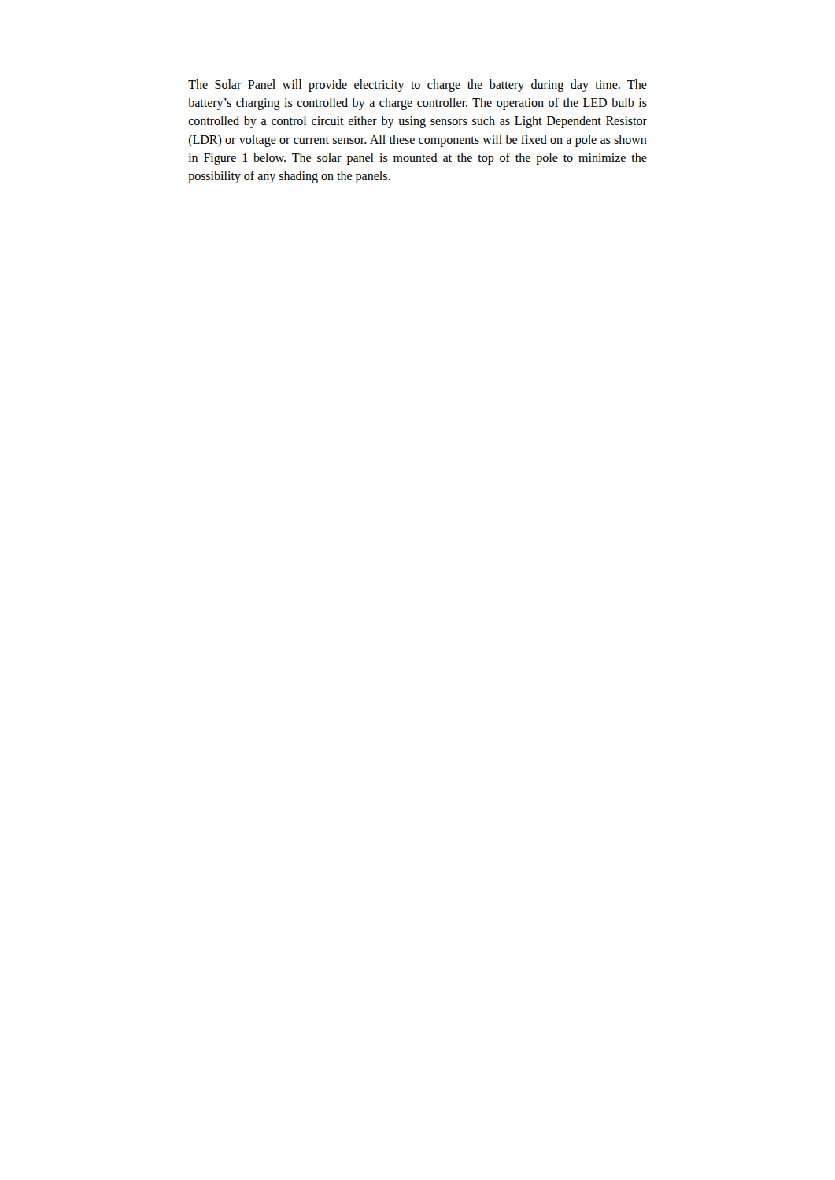The Solar Panel will provide electricity to charge the battery during day time. The battery’s charging is controlled by a charge controller. The operation of the LED bulb is controlled by a control circuit either by using sensors such as Light Dependent Resistor (LDR) or voltage or current sensor. All these components will be fixed on a pole as shown in Figure 1 below. The solar panel is mounted at the top of the pole to minimize the possibility of any shading on the panels.